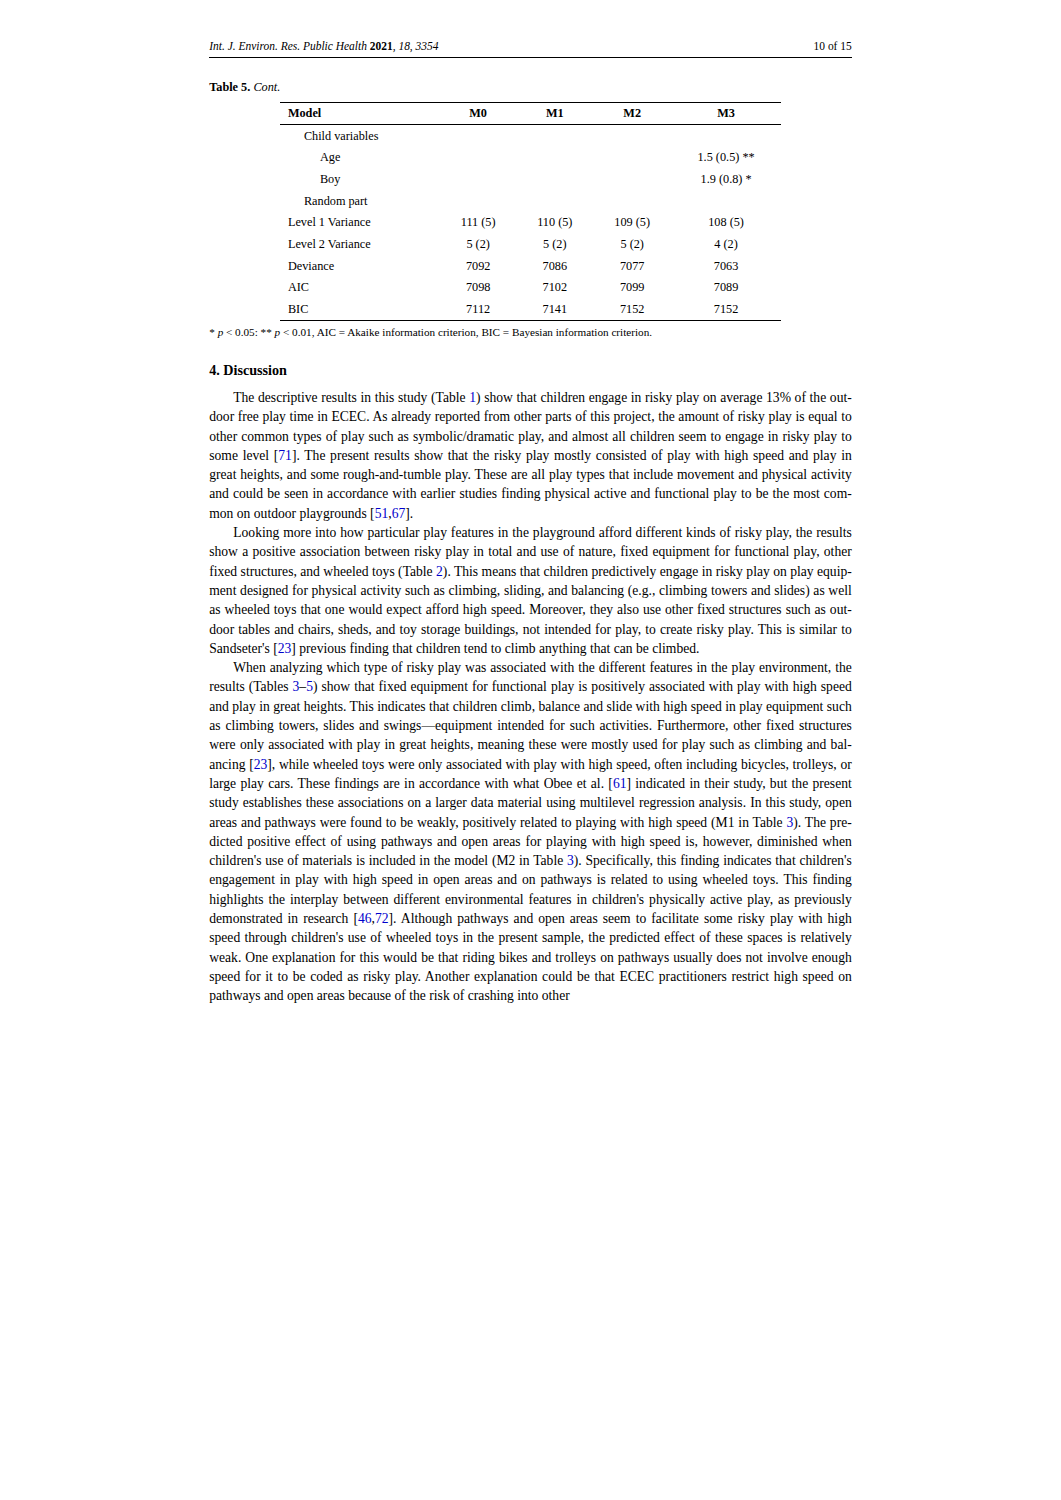Int. J. Environ. Res. Public Health 2021, 18, 3354
10 of 15
Table 5. Cont.
| Model | M0 | M1 | M2 | M3 |
| --- | --- | --- | --- | --- |
| Child variables | | | | |
| Age | | | | 1.5 (0.5) ** |
| Boy | | | | 1.9 (0.8) * |
| Random part | | | | |
| Level 1 Variance | 111 (5) | 110 (5) | 109 (5) | 108 (5) |
| Level 2 Variance | 5 (2) | 5 (2) | 5 (2) | 4 (2) |
| Deviance | 7092 | 7086 | 7077 | 7063 |
| AIC | 7098 | 7102 | 7099 | 7089 |
| BIC | 7112 | 7141 | 7152 | 7152 |
* p < 0.05: ** p < 0.01, AIC = Akaike information criterion, BIC = Bayesian information criterion.
4. Discussion
The descriptive results in this study (Table 1) show that children engage in risky play on average 13% of the outdoor free play time in ECEC. As already reported from other parts of this project, the amount of risky play is equal to other common types of play such as symbolic/dramatic play, and almost all children seem to engage in risky play to some level [71]. The present results show that the risky play mostly consisted of play with high speed and play in great heights, and some rough-and-tumble play. These are all play types that include movement and physical activity and could be seen in accordance with earlier studies finding physical active and functional play to be the most common on outdoor playgrounds [51,67].
Looking more into how particular play features in the playground afford different kinds of risky play, the results show a positive association between risky play in total and use of nature, fixed equipment for functional play, other fixed structures, and wheeled toys (Table 2). This means that children predictively engage in risky play on play equipment designed for physical activity such as climbing, sliding, and balancing (e.g., climbing towers and slides) as well as wheeled toys that one would expect afford high speed. Moreover, they also use other fixed structures such as outdoor tables and chairs, sheds, and toy storage buildings, not intended for play, to create risky play. This is similar to Sandseter's [23] previous finding that children tend to climb anything that can be climbed.
When analyzing which type of risky play was associated with the different features in the play environment, the results (Tables 3–5) show that fixed equipment for functional play is positively associated with play with high speed and play in great heights. This indicates that children climb, balance and slide with high speed in play equipment such as climbing towers, slides and swings—equipment intended for such activities. Furthermore, other fixed structures were only associated with play in great heights, meaning these were mostly used for play such as climbing and balancing [23], while wheeled toys were only associated with play with high speed, often including bicycles, trolleys, or large play cars. These findings are in accordance with what Obee et al. [61] indicated in their study, but the present study establishes these associations on a larger data material using multilevel regression analysis. In this study, open areas and pathways were found to be weakly, positively related to playing with high speed (M1 in Table 3). The predicted positive effect of using pathways and open areas for playing with high speed is, however, diminished when children's use of materials is included in the model (M2 in Table 3). Specifically, this finding indicates that children's engagement in play with high speed in open areas and on pathways is related to using wheeled toys. This finding highlights the interplay between different environmental features in children's physically active play, as previously demonstrated in research [46,72]. Although pathways and open areas seem to facilitate some risky play with high speed through children's use of wheeled toys in the present sample, the predicted effect of these spaces is relatively weak. One explanation for this would be that riding bikes and trolleys on pathways usually does not involve enough speed for it to be coded as risky play. Another explanation could be that ECEC practitioners restrict high speed on pathways and open areas because of the risk of crashing into other